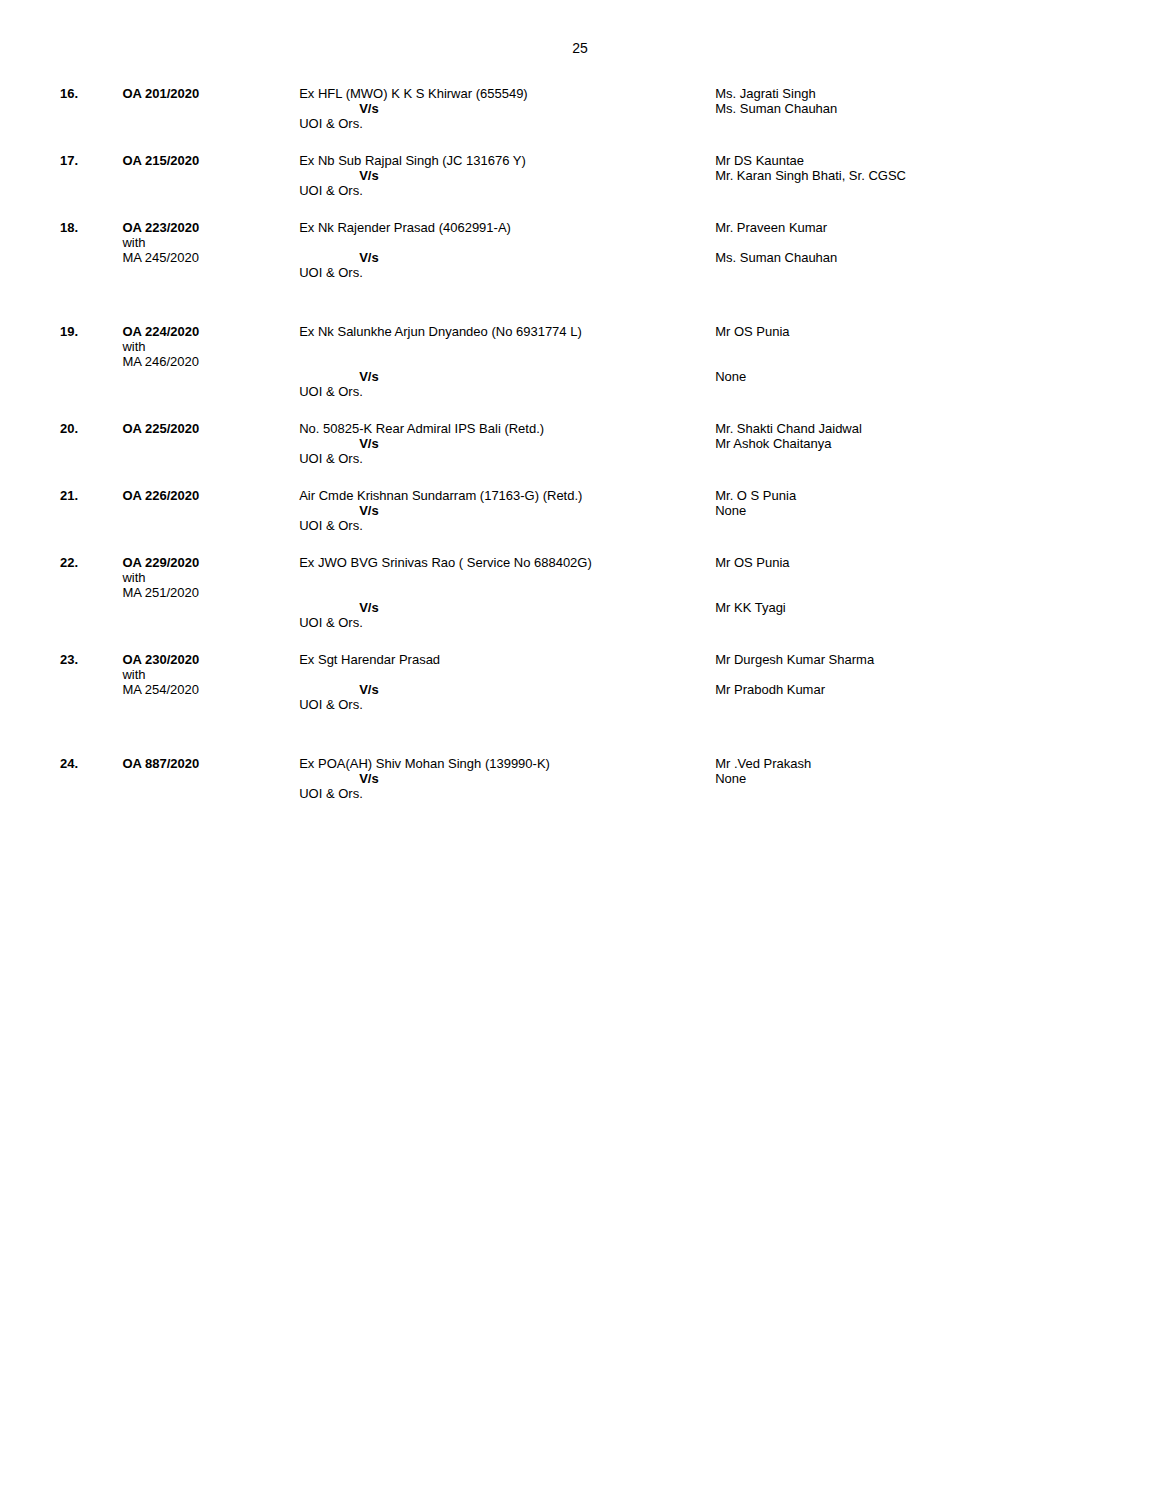25
| 16. | OA 201/2020 | Ex HFL (MWO) K K S Khirwar (655549) | Ms. Jagrati Singh |
| | | V/s UOI & Ors. | Ms. Suman Chauhan |
| 17. | OA 215/2020 | Ex Nb Sub Rajpal Singh (JC 131676 Y) | Mr DS Kauntae |
| | | V/s UOI & Ors. | Mr. Karan Singh Bhati, Sr. CGSC |
| 18. | OA 223/2020 with | Ex Nk Rajender Prasad (4062991-A) | Mr. Praveen Kumar |
| | MA 245/2020 | V/s UOI & Ors. | Ms. Suman Chauhan |
| 19. | OA 224/2020 with MA 246/2020 | Ex Nk Salunkhe Arjun Dnyandeo (No 6931774 L) | Mr OS Punia |
| | | V/s UOI & Ors. | None |
| 20. | OA 225/2020 | No. 50825-K Rear Admiral IPS Bali (Retd.) | Mr. Shakti Chand Jaidwal |
| | | V/s UOI & Ors. | Mr Ashok Chaitanya |
| 21. | OA 226/2020 | Air Cmde Krishnan Sundarram (17163-G) (Retd.) | Mr. O S Punia |
| | | V/s UOI & Ors. | None |
| 22. | OA 229/2020 with MA 251/2020 | Ex JWO BVG Srinivas Rao ( Service No 688402G) | Mr OS Punia |
| | | V/s UOI & Ors. | Mr KK Tyagi |
| 23. | OA 230/2020 with | Ex Sgt Harendar Prasad | Mr Durgesh Kumar Sharma |
| | MA 254/2020 | V/s UOI & Ors. | Mr Prabodh Kumar |
| 24. | OA 887/2020 | Ex POA(AH) Shiv Mohan Singh (139990-K) | Mr .Ved Prakash |
| | | V/s UOI & Ors. | None |